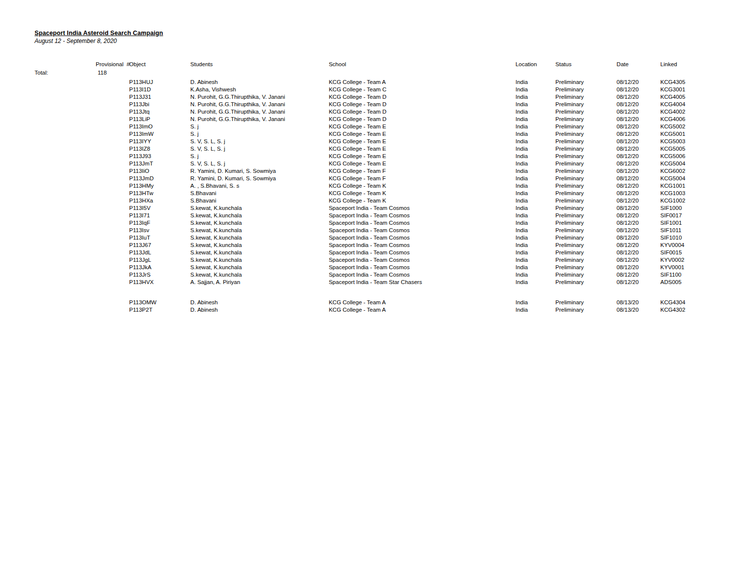Spaceport India Asteroid Search Campaign
August 12 - September 8, 2020
| | Provisional # | Object | Students | School | Location | Status | Date | Linked |
| --- | --- | --- | --- | --- | --- | --- | --- | --- |
| Total: | 118 | | | | | | | |
| | | P113HUJ | D. Abinesh | KCG College - Team A | India | Preliminary | 08/12/20 | KCG4305 |
| | | P113I1D | K.Asha, Vishwesh | KCG College - Team C | India | Preliminary | 08/12/20 | KCG3001 |
| | | P113J31 | N. Purohit, G.G.Thirupthika, V. Janani | KCG College - Team D | India | Preliminary | 08/12/20 | KCG4005 |
| | | P113Jbi | N. Purohit, G.G.Thirupthika, V. Janani | KCG College - Team D | India | Preliminary | 08/12/20 | KCG4004 |
| | | P113Jtq | N. Purohit, G.G.Thirupthika, V. Janani | KCG College - Team D | India | Preliminary | 08/12/20 | KCG4002 |
| | | P113LiP | N. Purohit, G.G.Thirupthika, V. Janani | KCG College - Team D | India | Preliminary | 08/12/20 | KCG4006 |
| | | P113ImO | S. j | KCG College - Team E | India | Preliminary | 08/12/20 | KCG5002 |
| | | P113ImW | S. j | KCG College - Team E | India | Preliminary | 08/12/20 | KCG5001 |
| | | P113IYY | S. V, S. L, S. j | KCG College - Team E | India | Preliminary | 08/12/20 | KCG5003 |
| | | P113IZ8 | S. V, S. L, S. j | KCG College - Team E | India | Preliminary | 08/12/20 | KCG5005 |
| | | P113J93 | S. j | KCG College - Team E | India | Preliminary | 08/12/20 | KCG5006 |
| | | P113JmT | S. V, S. L, S. j | KCG College - Team E | India | Preliminary | 08/12/20 | KCG5004 |
| | | P113IiO | R. Yamini, D. Kumari, S. Sowmiya | KCG College - Team F | India | Preliminary | 08/12/20 | KCG6002 |
| | | P113JmD | R. Yamini, D. Kumari, S. Sowmiya | KCG College - Team F | India | Preliminary | 08/12/20 | KCG5004 |
| | | P113HMy | A. , S.Bhavani, S. s | KCG College - Team K | India | Preliminary | 08/12/20 | KCG1001 |
| | | P113HTw | S.Bhavani | KCG College - Team K | India | Preliminary | 08/12/20 | KCG1003 |
| | | P113HXa | S.Bhavani | KCG College - Team K | India | Preliminary | 08/12/20 | KCG1002 |
| | | P113I5V | S.kewat, K.kunchala | Spaceport India - Team Cosmos | India | Preliminary | 08/12/20 | SIF1000 |
| | | P113I71 | S.kewat, K.kunchala | Spaceport India - Team Cosmos | India | Preliminary | 08/12/20 | SIF0017 |
| | | P113IqF | S.kewat, K.kunchala | Spaceport India - Team Cosmos | India | Preliminary | 08/12/20 | SIF1001 |
| | | P113Isv | S.kewat, K.kunchala | Spaceport India - Team Cosmos | India | Preliminary | 08/12/20 | SIF1011 |
| | | P113IuT | S.kewat, K.kunchala | Spaceport India - Team Cosmos | India | Preliminary | 08/12/20 | SIF1010 |
| | | P113J67 | S.kewat, K.kunchala | Spaceport India - Team Cosmos | India | Preliminary | 08/12/20 | KYV0004 |
| | | P113JdL | S.kewat, K.kunchala | Spaceport India - Team Cosmos | India | Preliminary | 08/12/20 | SIF0015 |
| | | P113JgL | S.kewat, K.kunchala | Spaceport India - Team Cosmos | India | Preliminary | 08/12/20 | KYV0002 |
| | | P113JkA | S.kewat, K.kunchala | Spaceport India - Team Cosmos | India | Preliminary | 08/12/20 | KYV0001 |
| | | P113JrS | S.kewat, K.kunchala | Spaceport India - Team Cosmos | India | Preliminary | 08/12/20 | SIF1100 |
| | | P113HVX | A. Sajjan, A. Piriyan | Spaceport India - Team Star Chasers | India | Preliminary | 08/12/20 | ADS005 |
| | | P113OMW | D. Abinesh | KCG College - Team A | India | Preliminary | 08/13/20 | KCG4304 |
| | | P113P2T | D. Abinesh | KCG College - Team A | India | Preliminary | 08/13/20 | KCG4302 |